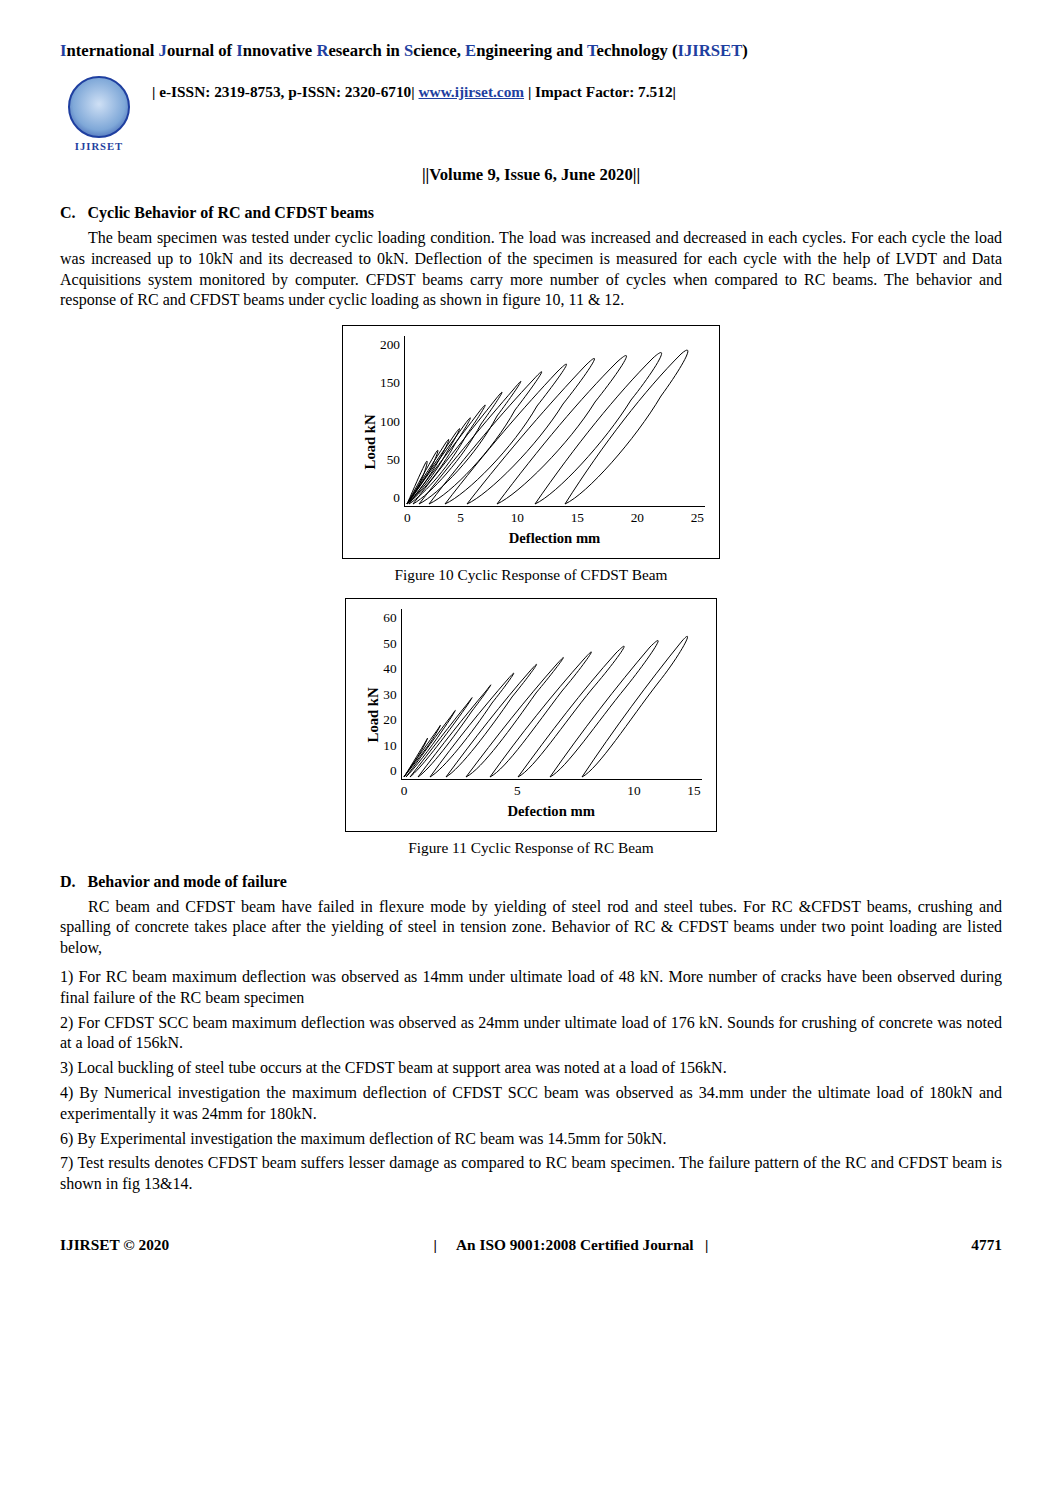International Journal of Innovative Research in Science, Engineering and Technology (IJIRSET)
IJIRSET
| e-ISSN: 2319-8753, p-ISSN: 2320-6710| www.ijirset.com | Impact Factor: 7.512|
||Volume 9, Issue 6, June 2020||
C. Cyclic Behavior of RC and CFDST beams
The beam specimen was tested under cyclic loading condition. The load was increased and decreased in each cycles. For each cycle the load was increased up to 10kN and its decreased to 0kN. Deflection of the specimen is measured for each cycle with the help of LVDT and Data Acquisitions system monitored by computer. CFDST beams carry more number of cycles when compared to RC beams. The behavior and response of RC and CFDST beams under cyclic loading as shown in figure 10, 11 & 12.
Load kN
200 150 100 50 0
0510152025
Deflection mm
Figure 10 Cyclic Response of CFDST Beam
Load kN
60 50 40 30 20 10 0
051015
Defection mm
Figure 11 Cyclic Response of RC Beam
D. Behavior and mode of failure
RC beam and CFDST beam have failed in flexure mode by yielding of steel rod and steel tubes. For RC &CFDST beams, crushing and spalling of concrete takes place after the yielding of steel in tension zone. Behavior of RC & CFDST beams under two point loading are listed below,
1) For RC beam maximum deflection was observed as 14mm under ultimate load of 48 kN. More number of cracks have been observed during final failure of the RC beam specimen
2) For CFDST SCC beam maximum deflection was observed as 24mm under ultimate load of 176 kN. Sounds for crushing of concrete was noted at a load of 156kN.
3) Local buckling of steel tube occurs at the CFDST beam at support area was noted at a load of 156kN.
4) By Numerical investigation the maximum deflection of CFDST SCC beam was observed as 34.mm under the ultimate load of 180kN and experimentally it was 24mm for 180kN.
6) By Experimental investigation the maximum deflection of RC beam was 14.5mm for 50kN.
7) Test results denotes CFDST beam suffers lesser damage as compared to RC beam specimen. The failure pattern of the RC and CFDST beam is shown in fig 13&14.
IJIRSET © 2020
| An ISO 9001:2008 Certified Journal |
4771